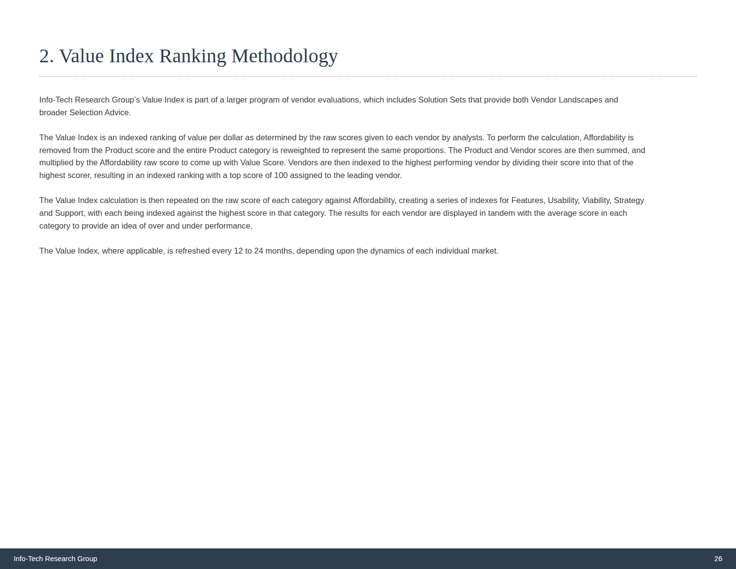2. Value Index Ranking Methodology
Info-Tech Research Group’s Value Index is part of a larger program of vendor evaluations, which includes Solution Sets that provide both Vendor Landscapes and broader Selection Advice.
The Value Index is an indexed ranking of value per dollar as determined by the raw scores given to each vendor by analysts. To perform the calculation, Affordability is removed from the Product score and the entire Product category is reweighted to represent the same proportions. The Product and Vendor scores are then summed, and multiplied by the Affordability raw score to come up with Value Score. Vendors are then indexed to the highest performing vendor by dividing their score into that of the highest scorer, resulting in an indexed ranking with a top score of 100 assigned to the leading vendor.
The Value Index calculation is then repeated on the raw score of each category against Affordability, creating a series of indexes for Features, Usability, Viability, Strategy and Support, with each being indexed against the highest score in that category. The results for each vendor are displayed in tandem with the average score in each category to provide an idea of over and under performance.
The Value Index, where applicable, is refreshed every 12 to 24 months, depending upon the dynamics of each individual market.
Info-Tech Research Group 26